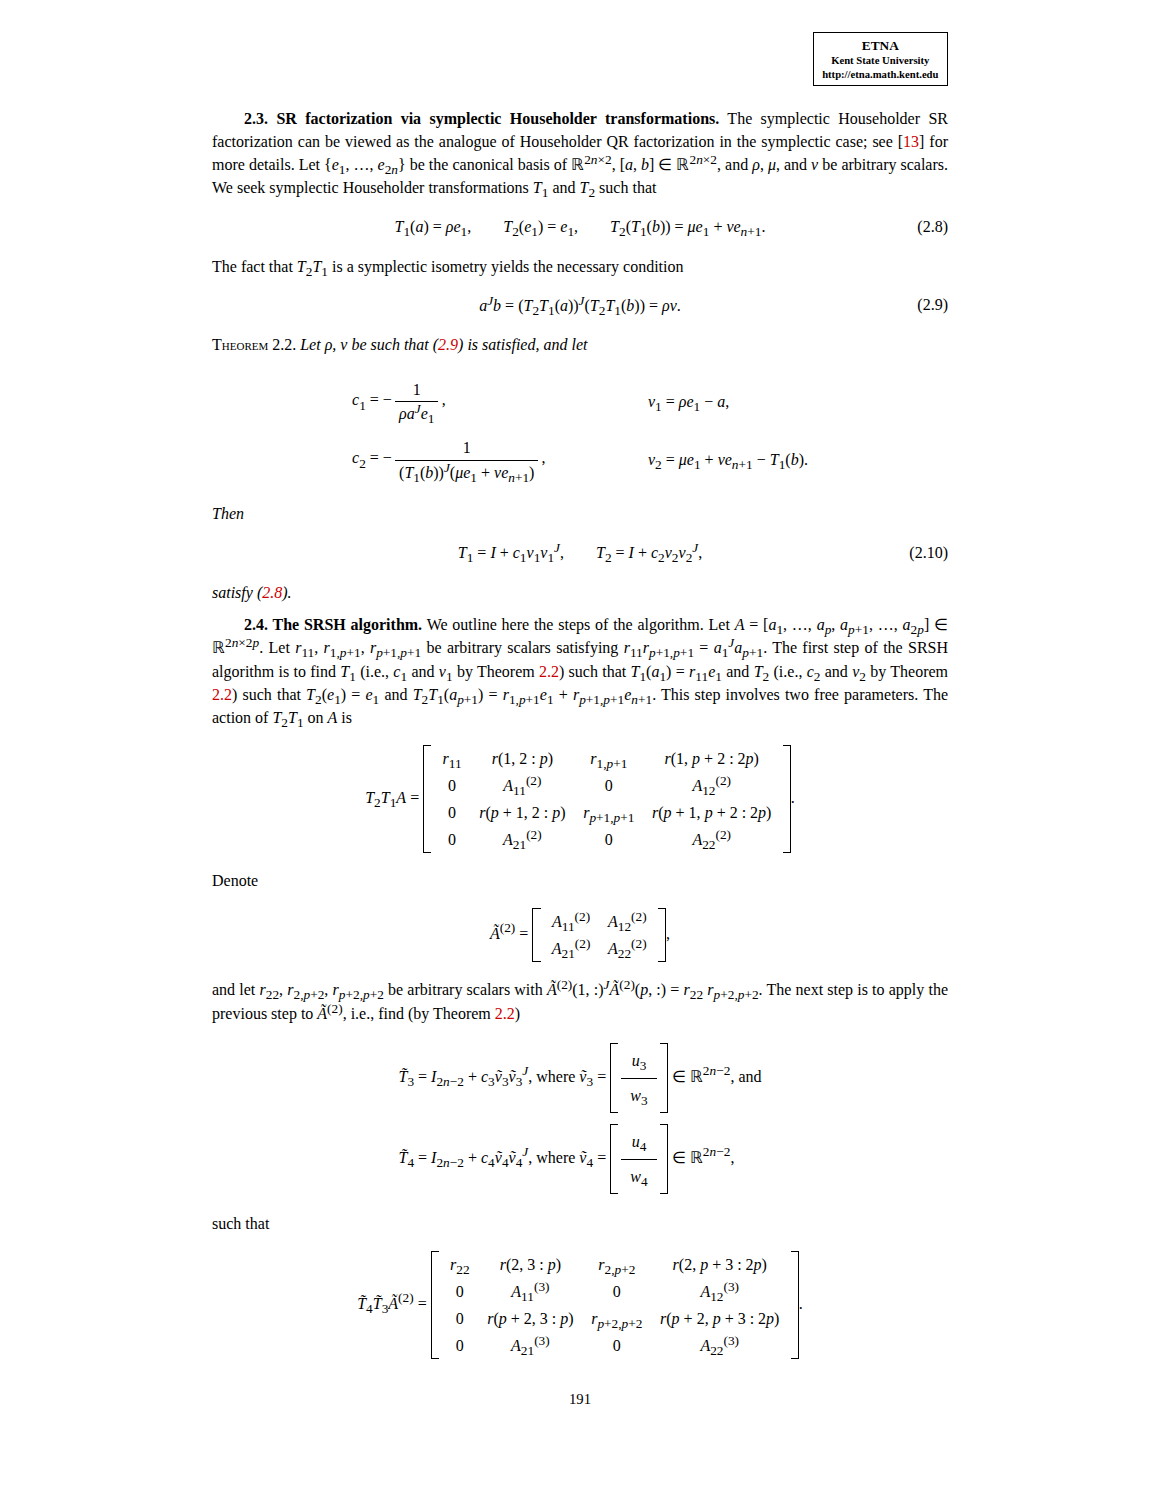ETNA
Kent State University
http://etna.math.kent.edu
2.3. SR factorization via symplectic Householder transformations. The symplectic Householder SR factorization can be viewed as the analogue of Householder QR factorization in the symplectic case; see [13] for more details. Let {e1, …, e2n} be the canonical basis of ℝ2n×2, [a, b] ∈ ℝ2n×2, and ρ, μ, and ν be arbitrary scalars. We seek symplectic Householder transformations T1 and T2 such that
T1(a) = ρe1, T2(e1) = e1, T2(T1(b)) = μe1 + νen+1. (2.8)
The fact that T2T1 is a symplectic isometry yields the necessary condition
aJb = (T2T1(a))J(T2T1(b)) = ρν. (2.9)
Theorem 2.2. Let ρ, ν be such that (2.9) is satisfied, and let
| c 1 = − 1 ρa J e 1 , | | v 1 = ρe 1 − a , |
| c 2 = − 1 ( T 1 ( b )) J ( μe 1 + νe n +1 ) , | | v 2 = μe 1 + νe n +1 − T 1 ( b ). |
Then
T1 = I + c1v1v1J, T2 = I + c2v2v2J, (2.10)
satisfy (2.8).
2.4. The SRSH algorithm. We outline here the steps of the algorithm. Let A = [a1, …, ap, ap+1, …, a2p] ∈ ℝ2n×2p. Let r11, r1,p+1, rp+1,p+1 be arbitrary scalars satisfying r11rp+1,p+1 = a1Jap+1. The first step of the SRSH algorithm is to find T1 (i.e., c1 and v1 by Theorem 2.2) such that T1(a1) = r11e1 and T2 (i.e., c2 and v2 by Theorem 2.2) such that T2(e1) = e1 and T2T1(ap+1) = r1,p+1e1 + rp+1,p+1en+1. This step involves two free parameters. The action of T2T1 on A is
T2T1A =
| r 11 | r (1, 2 : p ) | r 1, p +1 | r (1, p + 2 : 2 p ) |
| 0 | A 11 (2) | 0 | A 12 (2) |
| 0 | r ( p + 1, 2 : p ) | r p +1, p +1 | r ( p + 1, p + 2 : 2 p ) |
| 0 | A 21 (2) | 0 | A 22 (2) |
.
Denote
Ã(2) =
| A 11 (2) | A 12 (2) |
| A 21 (2) | A 22 (2) |
,
and let r22, r2,p+2, rp+2,p+2 be arbitrary scalars with Ã(2)(1, :)JÃ(2)(p, :) = r22 rp+2,p+2. The next step is to apply the previous step to Ã(2), i.e., find (by Theorem 2.2)
| T̃ 3 = I 2 n −2 + c 3 ṽ 3 ṽ 3 J , where ṽ 3 = / u 3 / / w 3 / ∈ ℝ 2 n −2 , and |
| T̃ 4 = I 2 n −2 + c 4 ṽ 4 ṽ 4 J , where ṽ 4 = / u 4 / / w 4 / ∈ ℝ 2 n −2 , |
such that
T̃4T̃3Ã(2) =
| r 22 | r (2, 3 : p ) | r 2, p +2 | r (2, p + 3 : 2 p ) |
| 0 | A 11 (3) | 0 | A 12 (3) |
| 0 | r ( p + 2, 3 : p ) | r p +2, p +2 | r ( p + 2, p + 3 : 2 p ) |
| 0 | A 21 (3) | 0 | A 22 (3) |
.
191